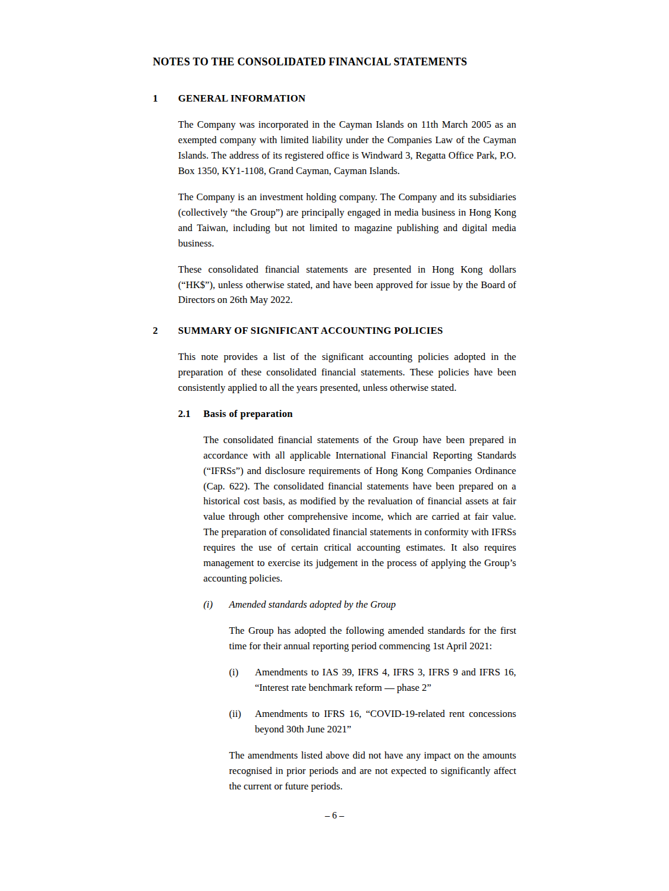NOTES TO THE CONSOLIDATED FINANCIAL STATEMENTS
1
GENERAL INFORMATION
The Company was incorporated in the Cayman Islands on 11th March 2005 as an exempted company with limited liability under the Companies Law of the Cayman Islands. The address of its registered office is Windward 3, Regatta Office Park, P.O. Box 1350, KY1-1108, Grand Cayman, Cayman Islands.
The Company is an investment holding company. The Company and its subsidiaries (collectively “the Group”) are principally engaged in media business in Hong Kong and Taiwan, including but not limited to magazine publishing and digital media business.
These consolidated financial statements are presented in Hong Kong dollars (“HK$”), unless otherwise stated, and have been approved for issue by the Board of Directors on 26th May 2022.
2
SUMMARY OF SIGNIFICANT ACCOUNTING POLICIES
This note provides a list of the significant accounting policies adopted in the preparation of these consolidated financial statements. These policies have been consistently applied to all the years presented, unless otherwise stated.
2.1
Basis of preparation
The consolidated financial statements of the Group have been prepared in accordance with all applicable International Financial Reporting Standards (“IFRSs”) and disclosure requirements of Hong Kong Companies Ordinance (Cap. 622). The consolidated financial statements have been prepared on a historical cost basis, as modified by the revaluation of financial assets at fair value through other comprehensive income, which are carried at fair value. The preparation of consolidated financial statements in conformity with IFRSs requires the use of certain critical accounting estimates. It also requires management to exercise its judgement in the process of applying the Group’s accounting policies.
(i)
Amended standards adopted by the Group
The Group has adopted the following amended standards for the first time for their annual reporting period commencing 1st April 2021:
(i)
Amendments to IAS 39, IFRS 4, IFRS 3, IFRS 9 and IFRS 16, “Interest rate benchmark reform — phase 2”
(ii)
Amendments to IFRS 16, “COVID-19-related rent concessions beyond 30th June 2021”
The amendments listed above did not have any impact on the amounts recognised in prior periods and are not expected to significantly affect the current or future periods.
– 6 –